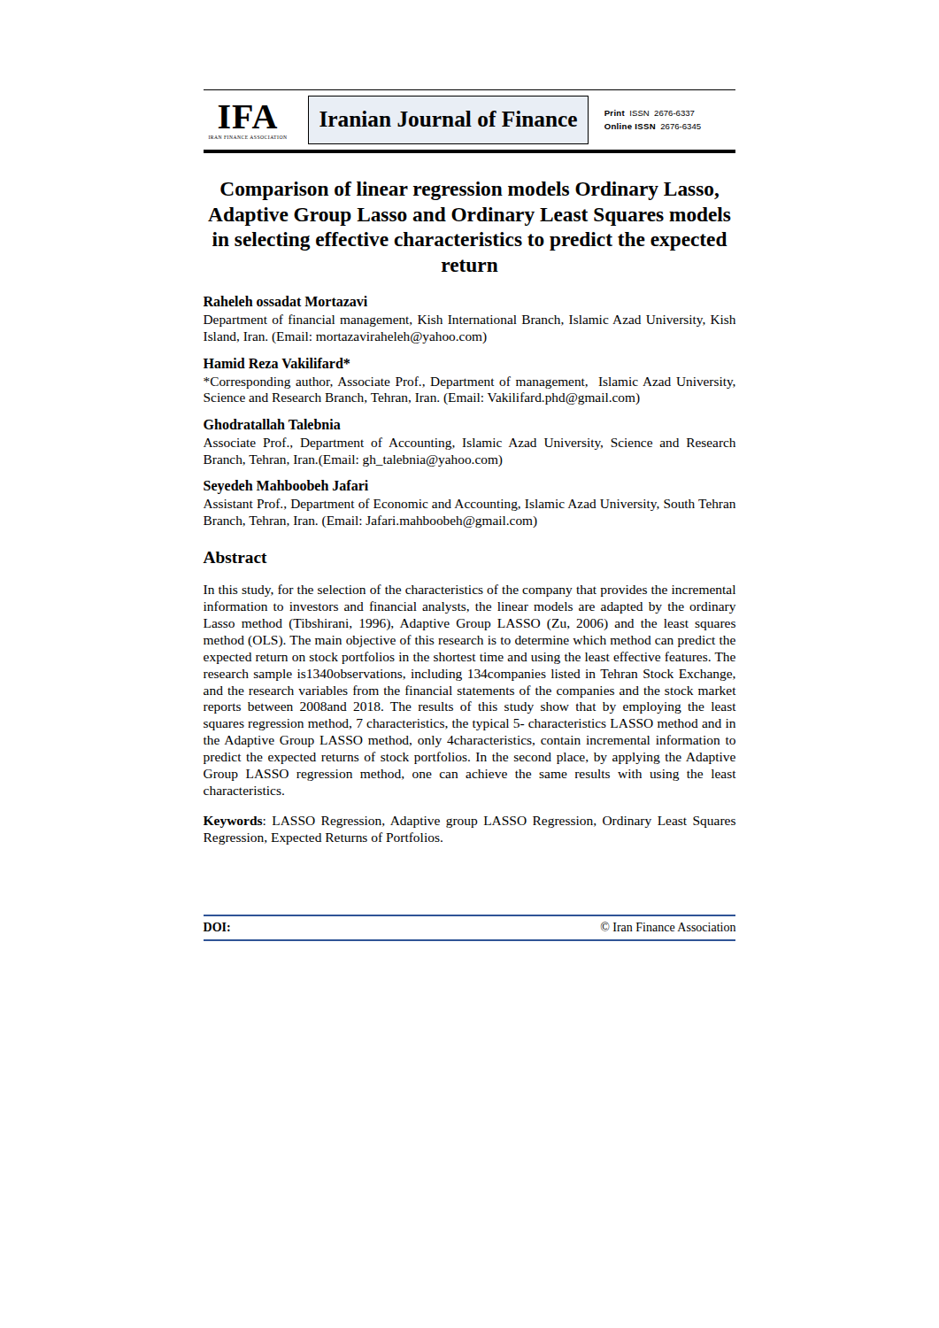IFA
IRAN FINANCE ASSOCIATION
Iranian Journal of Finance
Print ISSN 2676-6337
Online ISSN 2676-6345
Comparison of linear regression models Ordinary Lasso, Adaptive Group Lasso and Ordinary Least Squares models in selecting effective characteristics to predict the expected return
Raheleh ossadat Mortazavi
Department of financial management, Kish International Branch, Islamic Azad University, Kish Island, Iran. (Email: mortazaviraheleh@yahoo.com)
Hamid Reza Vakilifard*
*Corresponding author, Associate Prof., Department of management, Islamic Azad University, Science and Research Branch, Tehran, Iran. (Email: Vakilifard.phd@gmail.com)
Ghodratallah Talebnia
Associate Prof., Department of Accounting, Islamic Azad University, Science and Research Branch, Tehran, Iran.(Email: gh_talebnia@yahoo.com)
Seyedeh Mahboobeh Jafari
Assistant Prof., Department of Economic and Accounting, Islamic Azad University, South Tehran Branch, Tehran, Iran. (Email: Jafari.mahboobeh@gmail.com)
Abstract
In this study, for the selection of the characteristics of the company that provides the incremental information to investors and financial analysts, the linear models are adapted by the ordinary Lasso method (Tibshirani, 1996), Adaptive Group LASSO (Zu, 2006) and the least squares method (OLS). The main objective of this research is to determine which method can predict the expected return on stock portfolios in the shortest time and using the least effective features. The research sample is1340observations, including 134companies listed in Tehran Stock Exchange, and the research variables from the financial statements of the companies and the stock market reports between 2008and 2018. The results of this study show that by employing the least squares regression method, 7 characteristics, the typical 5- characteristics LASSO method and in the Adaptive Group LASSO method, only 4characteristics, contain incremental information to predict the expected returns of stock portfolios. In the second place, by applying the Adaptive Group LASSO regression method, one can achieve the same results with using the least characteristics.
Keywords: LASSO Regression, Adaptive group LASSO Regression, Ordinary Least Squares Regression, Expected Returns of Portfolios.
DOI:
© Iran Finance Association